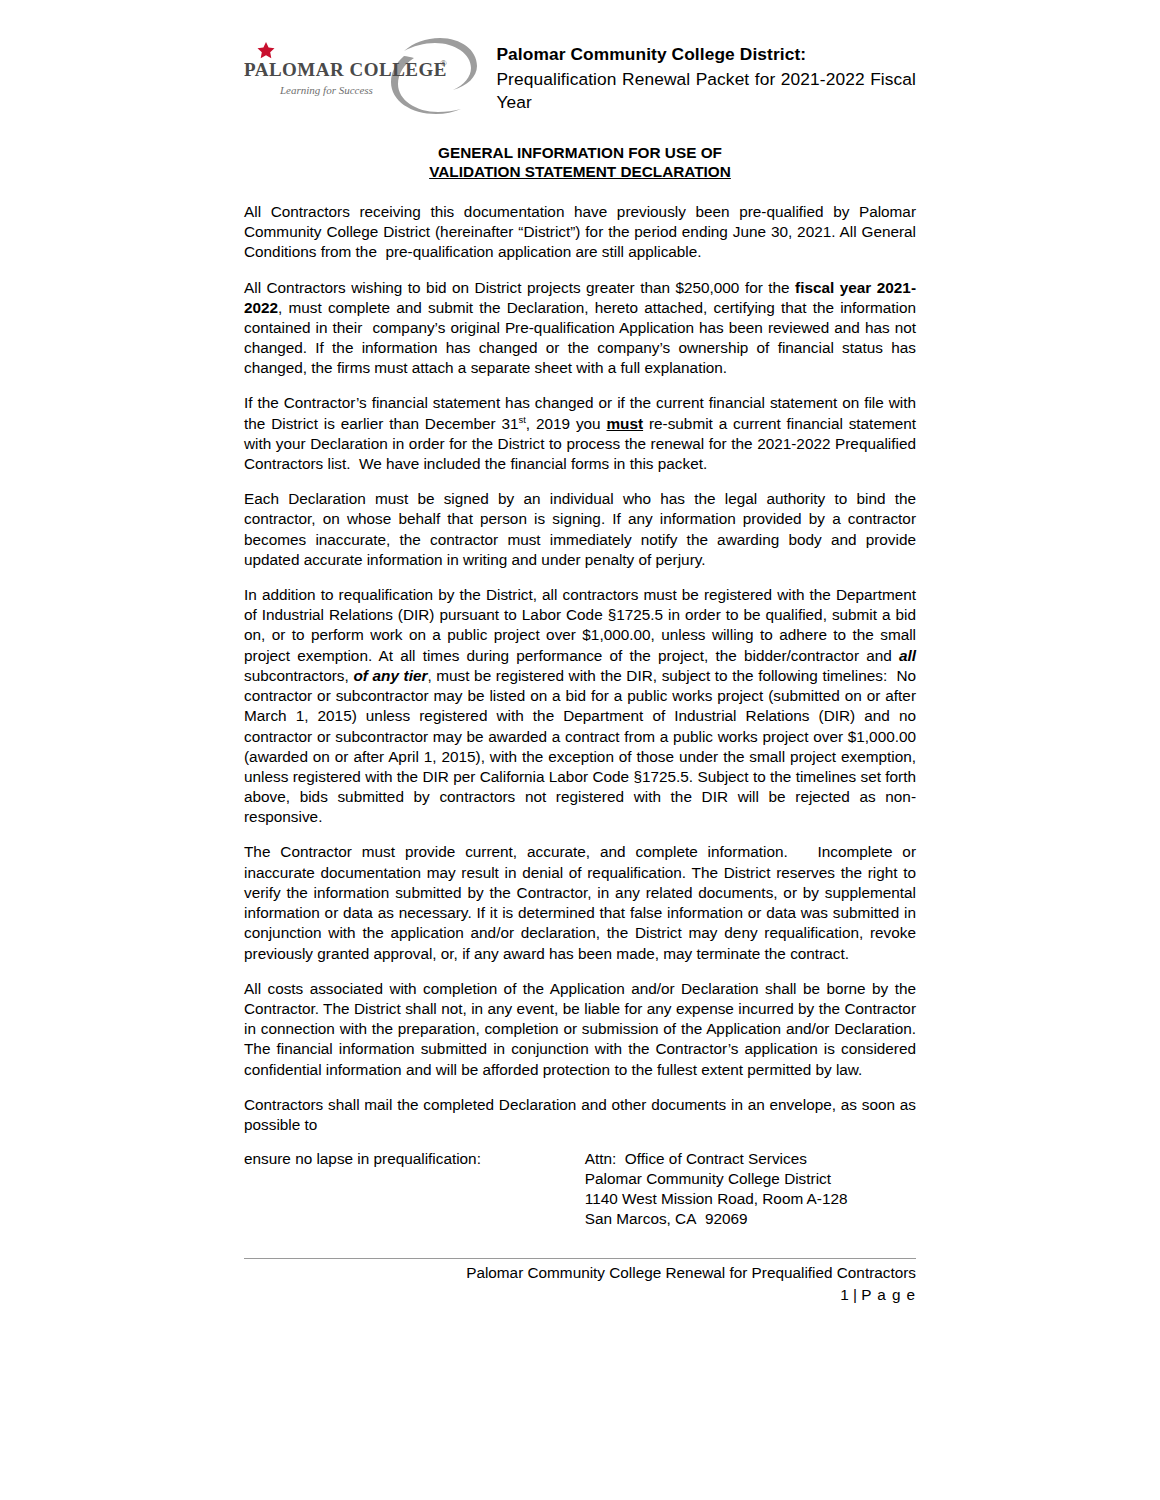PALOMAR COLLEGE ® Learning for Success
Palomar Community College District:
Prequalification Renewal Packet for 2021-2022 Fiscal Year
GENERAL INFORMATION FOR USE OF
VALIDATION STATEMENT DECLARATION
All Contractors receiving this documentation have previously been pre-qualified by Palomar Community College District (hereinafter “District”) for the period ending June 30, 2021. All General Conditions from the pre-qualification application are still applicable.
All Contractors wishing to bid on District projects greater than $250,000 for the fiscal year 2021-2022, must complete and submit the Declaration, hereto attached, certifying that the information contained in their company’s original Pre-qualification Application has been reviewed and has not changed. If the information has changed or the company’s ownership of financial status has changed, the firms must attach a separate sheet with a full explanation.
If the Contractor’s financial statement has changed or if the current financial statement on file with the District is earlier than December 31st, 2019 you must re-submit a current financial statement with your Declaration in order for the District to process the renewal for the 2021-2022 Prequalified Contractors list. We have included the financial forms in this packet.
Each Declaration must be signed by an individual who has the legal authority to bind the contractor, on whose behalf that person is signing. If any information provided by a contractor becomes inaccurate, the contractor must immediately notify the awarding body and provide updated accurate information in writing and under penalty of perjury.
In addition to requalification by the District, all contractors must be registered with the Department of Industrial Relations (DIR) pursuant to Labor Code §1725.5 in order to be qualified, submit a bid on, or to perform work on a public project over $1,000.00, unless willing to adhere to the small project exemption. At all times during performance of the project, the bidder/contractor and all subcontractors, of any tier, must be registered with the DIR, subject to the following timelines: No contractor or subcontractor may be listed on a bid for a public works project (submitted on or after March 1, 2015) unless registered with the Department of Industrial Relations (DIR) and no contractor or subcontractor may be awarded a contract from a public works project over $1,000.00 (awarded on or after April 1, 2015), with the exception of those under the small project exemption, unless registered with the DIR per California Labor Code §1725.5. Subject to the timelines set forth above, bids submitted by contractors not registered with the DIR will be rejected as non-responsive.
The Contractor must provide current, accurate, and complete information. Incomplete or inaccurate documentation may result in denial of requalification. The District reserves the right to verify the information submitted by the Contractor, in any related documents, or by supplemental information or data as necessary. If it is determined that false information or data was submitted in conjunction with the application and/or declaration, the District may deny requalification, revoke previously granted approval, or, if any award has been made, may terminate the contract.
All costs associated with completion of the Application and/or Declaration shall be borne by the Contractor. The District shall not, in any event, be liable for any expense incurred by the Contractor in connection with the preparation, completion or submission of the Application and/or Declaration. The financial information submitted in conjunction with the Contractor’s application is considered confidential information and will be afforded protection to the fullest extent permitted by law.
Contractors shall mail the completed Declaration and other documents in an envelope, as soon as possible to
ensure no lapse in prequalification:
Attn: Office of Contract Services
Palomar Community College District
1140 West Mission Road, Room A-128
San Marcos, CA 92069
Palomar Community College Renewal for Prequalified Contractors
1 | P a g e